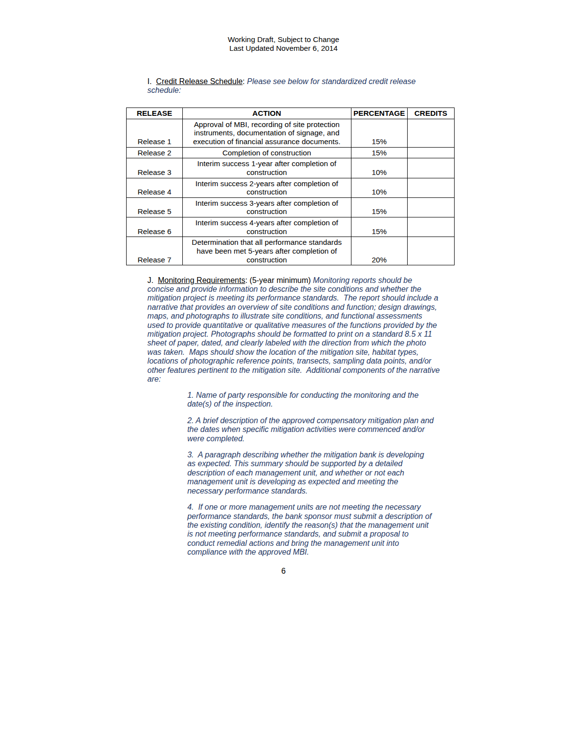Working Draft, Subject to Change
Last Updated November 6, 2014
I. Credit Release Schedule: Please see below for standardized credit release schedule:
| RELEASE | ACTION | PERCENTAGE | CREDITS |
| --- | --- | --- | --- |
| Release 1 | Approval of MBI, recording of site protection instruments, documentation of signage, and execution of financial assurance documents. | 15% | |
| Release 2 | Completion of construction | 15% | |
| Release 3 | Interim success 1-year after completion of construction | 10% | |
| Release 4 | Interim success 2-years after completion of construction | 10% | |
| Release 5 | Interim success 3-years after completion of construction | 15% | |
| Release 6 | Interim success 4-years after completion of construction | 15% | |
| Release 7 | Determination that all performance standards have been met 5-years after completion of construction | 20% | |
J. Monitoring Requirements: (5-year minimum) Monitoring reports should be concise and provide information to describe the site conditions and whether the mitigation project is meeting its performance standards. The report should include a narrative that provides an overview of site conditions and function; design drawings, maps, and photographs to illustrate site conditions, and functional assessments used to provide quantitative or qualitative measures of the functions provided by the mitigation project. Photographs should be formatted to print on a standard 8.5 x 11 sheet of paper, dated, and clearly labeled with the direction from which the photo was taken. Maps should show the location of the mitigation site, habitat types, locations of photographic reference points, transects, sampling data points, and/or other features pertinent to the mitigation site. Additional components of the narrative are:
1. Name of party responsible for conducting the monitoring and the date(s) of the inspection.
2. A brief description of the approved compensatory mitigation plan and the dates when specific mitigation activities were commenced and/or were completed.
3. A paragraph describing whether the mitigation bank is developing as expected. This summary should be supported by a detailed description of each management unit, and whether or not each management unit is developing as expected and meeting the necessary performance standards.
4. If one or more management units are not meeting the necessary performance standards, the bank sponsor must submit a description of the existing condition, identify the reason(s) that the management unit is not meeting performance standards, and submit a proposal to conduct remedial actions and bring the management unit into compliance with the approved MBI.
6